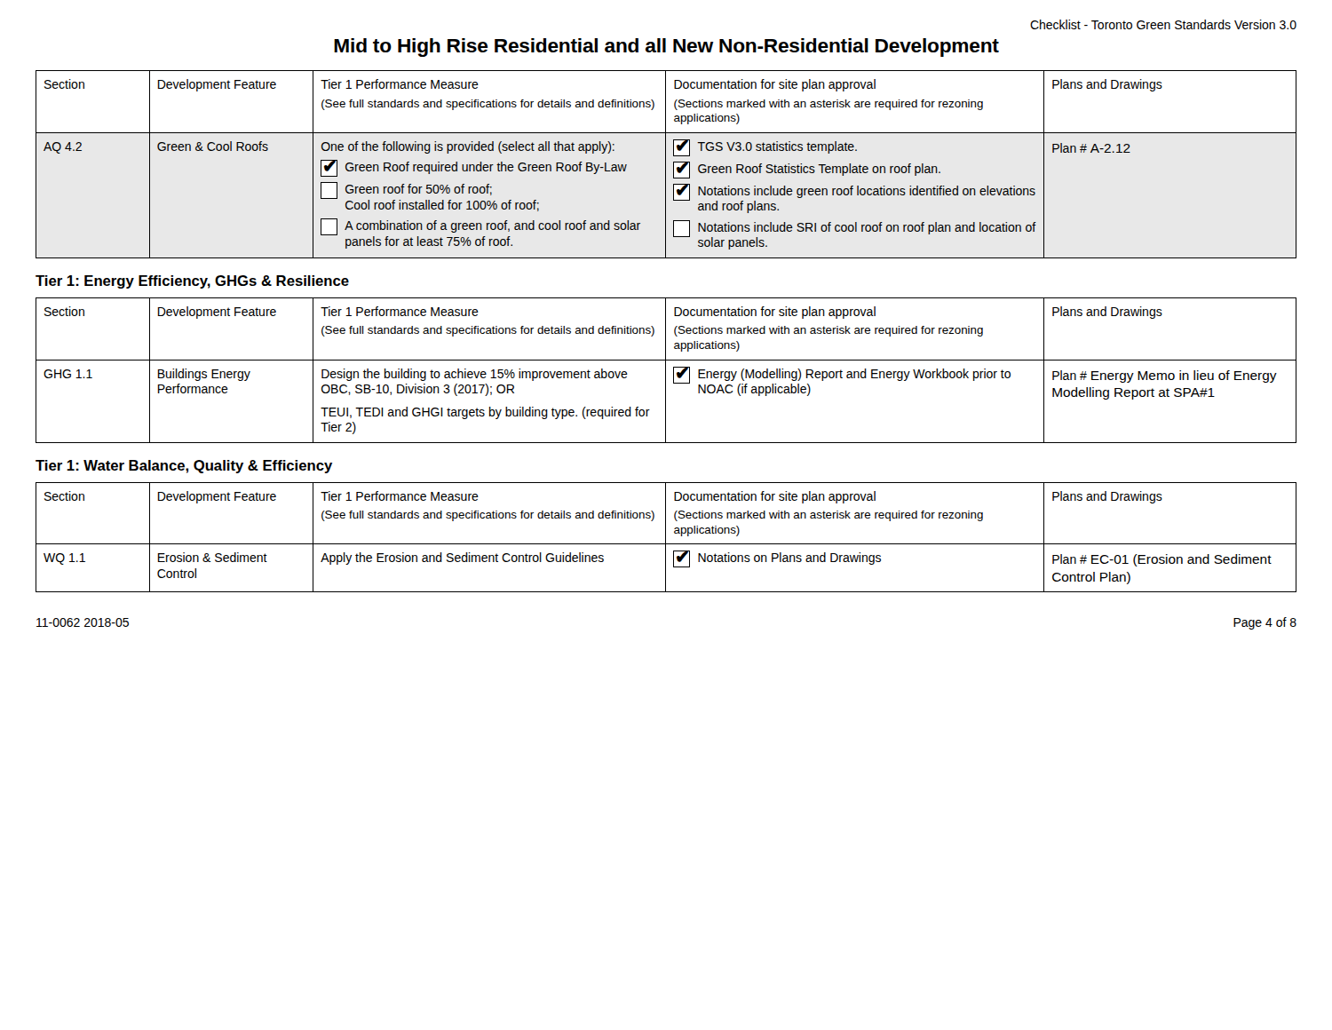Checklist - Toronto Green Standards Version 3.0
Mid to High Rise Residential and all New Non-Residential Development
| Section | Development Feature | Tier 1 Performance Measure (See full standards and specifications for details and definitions) | Documentation for site plan approval (Sections marked with an asterisk are required for rezoning applications) | Plans and Drawings |
| AQ 4.2 | Green & Cool Roofs | One of the following is provided (select all that apply): Green Roof required under the Green Roof By-Law Green roof for 50% of roof; Cool roof installed for 100% of roof; A combination of a green roof, and cool roof and solar panels for at least 75% of roof. | TGS V3.0 statistics template. Green Roof Statistics Template on roof plan. Notations include green roof locations identified on elevations and roof plans. Notations include SRI of cool roof on roof plan and location of solar panels. | Plan # A-2.12 |
Tier 1: Energy Efficiency, GHGs & Resilience
| Section | Development Feature | Tier 1 Performance Measure (See full standards and specifications for details and definitions) | Documentation for site plan approval (Sections marked with an asterisk are required for rezoning applications) | Plans and Drawings |
| GHG 1.1 | Buildings Energy Performance | Design the building to achieve 15% improvement above OBC, SB-10, Division 3 (2017); OR TEUI, TEDI and GHGI targets by building type. (required for Tier 2) | Energy (Modelling) Report and Energy Workbook prior to NOAC (if applicable) | Plan # Energy Memo in lieu of Energy Modelling Report at SPA#1 |
Tier 1: Water Balance, Quality & Efficiency
| Section | Development Feature | Tier 1 Performance Measure (See full standards and specifications for details and definitions) | Documentation for site plan approval (Sections marked with an asterisk are required for rezoning applications) | Plans and Drawings |
| WQ 1.1 | Erosion & Sediment Control | Apply the Erosion and Sediment Control Guidelines | Notations on Plans and Drawings | Plan # EC-01 (Erosion and Sediment Control Plan) |
11-0062 2018-05 Page 4 of 8